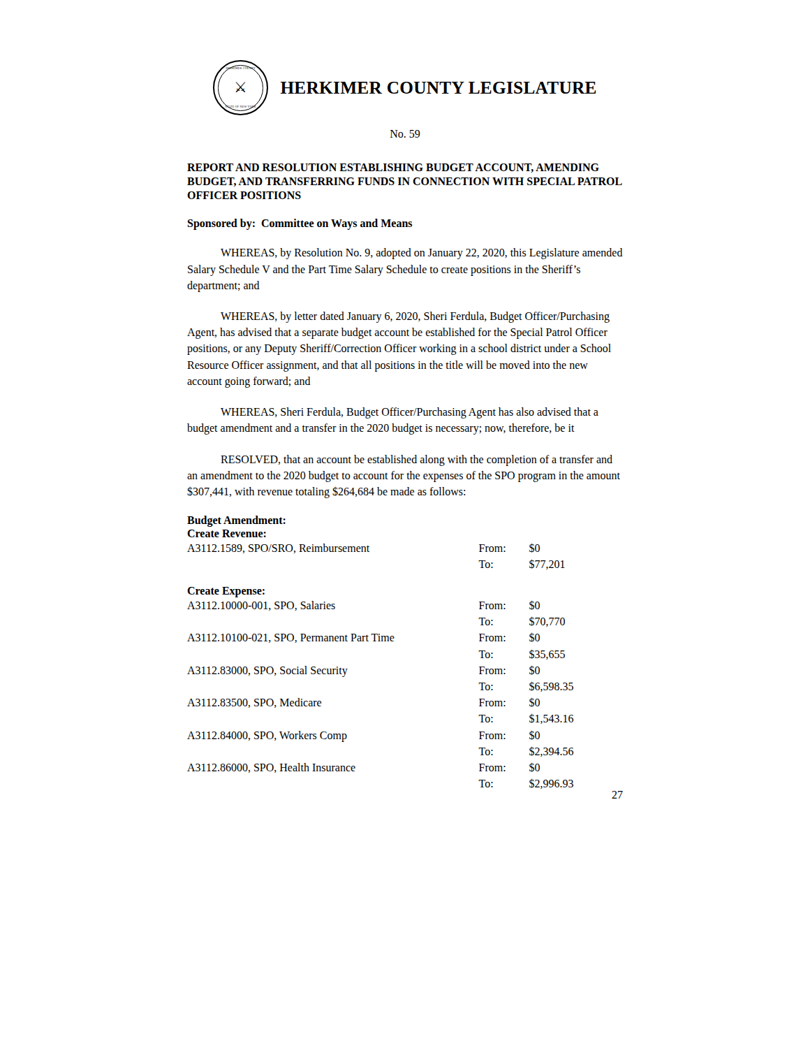HERKIMER COUNTY ⚔ STATE OF NEW YORK
HERKIMER COUNTY LEGISLATURE
No. 59
REPORT AND RESOLUTION ESTABLISHING BUDGET ACCOUNT, AMENDING BUDGET, AND TRANSFERRING FUNDS IN CONNECTION WITH SPECIAL PATROL OFFICER POSITIONS
Sponsored by: Committee on Ways and Means
WHEREAS, by Resolution No. 9, adopted on January 22, 2020, this Legislature amended Salary Schedule V and the Part Time Salary Schedule to create positions in the Sheriff’s department; and
WHEREAS, by letter dated January 6, 2020, Sheri Ferdula, Budget Officer/Purchasing Agent, has advised that a separate budget account be established for the Special Patrol Officer positions, or any Deputy Sheriff/Correction Officer working in a school district under a School Resource Officer assignment, and that all positions in the title will be moved into the new account going forward; and
WHEREAS, Sheri Ferdula, Budget Officer/Purchasing Agent has also advised that a budget amendment and a transfer in the 2020 budget is necessary; now, therefore, be it
RESOLVED, that an account be established along with the completion of a transfer and an amendment to the 2020 budget to account for the expenses of the SPO program in the amount $307,441, with revenue totaling $264,684 be made as follows:
Budget Amendment:
Create Revenue:
| A3112.1589, SPO/SRO, Reimbursement | From: | $0 |
| | To: | $77,201 |
Create Expense:
| A3112.10000-001, SPO, Salaries | From: | $0 |
| | To: | $70,770 |
| A3112.10100-021, SPO, Permanent Part Time | From: | $0 |
| | To: | $35,655 |
| A3112.83000, SPO, Social Security | From: | $0 |
| | To: | $6,598.35 |
| A3112.83500, SPO, Medicare | From: | $0 |
| | To: | $1,543.16 |
| A3112.84000, SPO, Workers Comp | From: | $0 |
| | To: | $2,394.56 |
| A3112.86000, SPO, Health Insurance | From: | $0 |
| | To: | $2,996.93 |
27